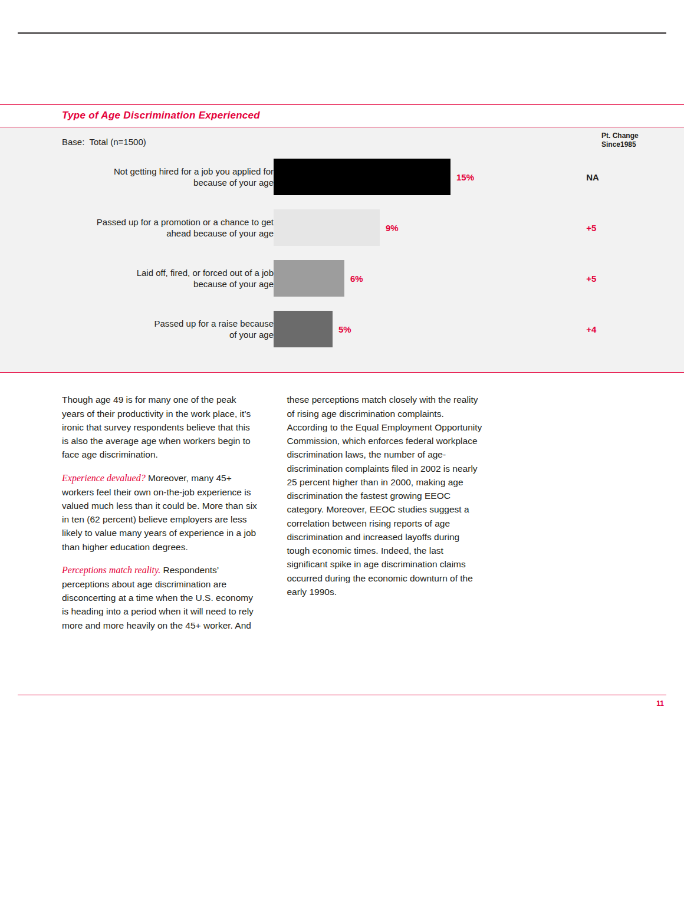Pt. Change
Since1985
Type of Age Discrimination Experienced
Base: Total (n=1500)
| Not getting hired for a job you applied for because of your age | 15% | NA |
| Passed up for a promotion or a chance to get ahead because of your age | 9% | +5 |
| Laid off, fired, or forced out of a job because of your age | 6% | +5 |
| Passed up for a raise because of your age | 5% | +4 |
Though age 49 is for many one of the peak years of their productivity in the work place, it’s ironic that survey respondents believe that this is also the average age when workers begin to face age discrimination.
Experience devalued? Moreover, many 45+ workers feel their own on-the-job experience is valued much less than it could be. More than six in ten (62 percent) believe employers are less likely to value many years of experience in a job than higher education degrees.
Perceptions match reality. Respondents’ perceptions about age discrimination are disconcerting at a time when the U.S. economy is heading into a period when it will need to rely more and more heavily on the 45+ worker. And
these perceptions match closely with the reality of rising age discrimination complaints. According to the Equal Employment Opportunity Commission, which enforces federal workplace discrimination laws, the number of age-discrimination complaints filed in 2002 is nearly 25 percent higher than in 2000, making age discrimination the fastest growing EEOC category. Moreover, EEOC studies suggest a correlation between rising reports of age discrimination and increased layoffs during tough economic times. Indeed, the last significant spike in age discrimination claims occurred during the economic downturn of the early 1990s.
11